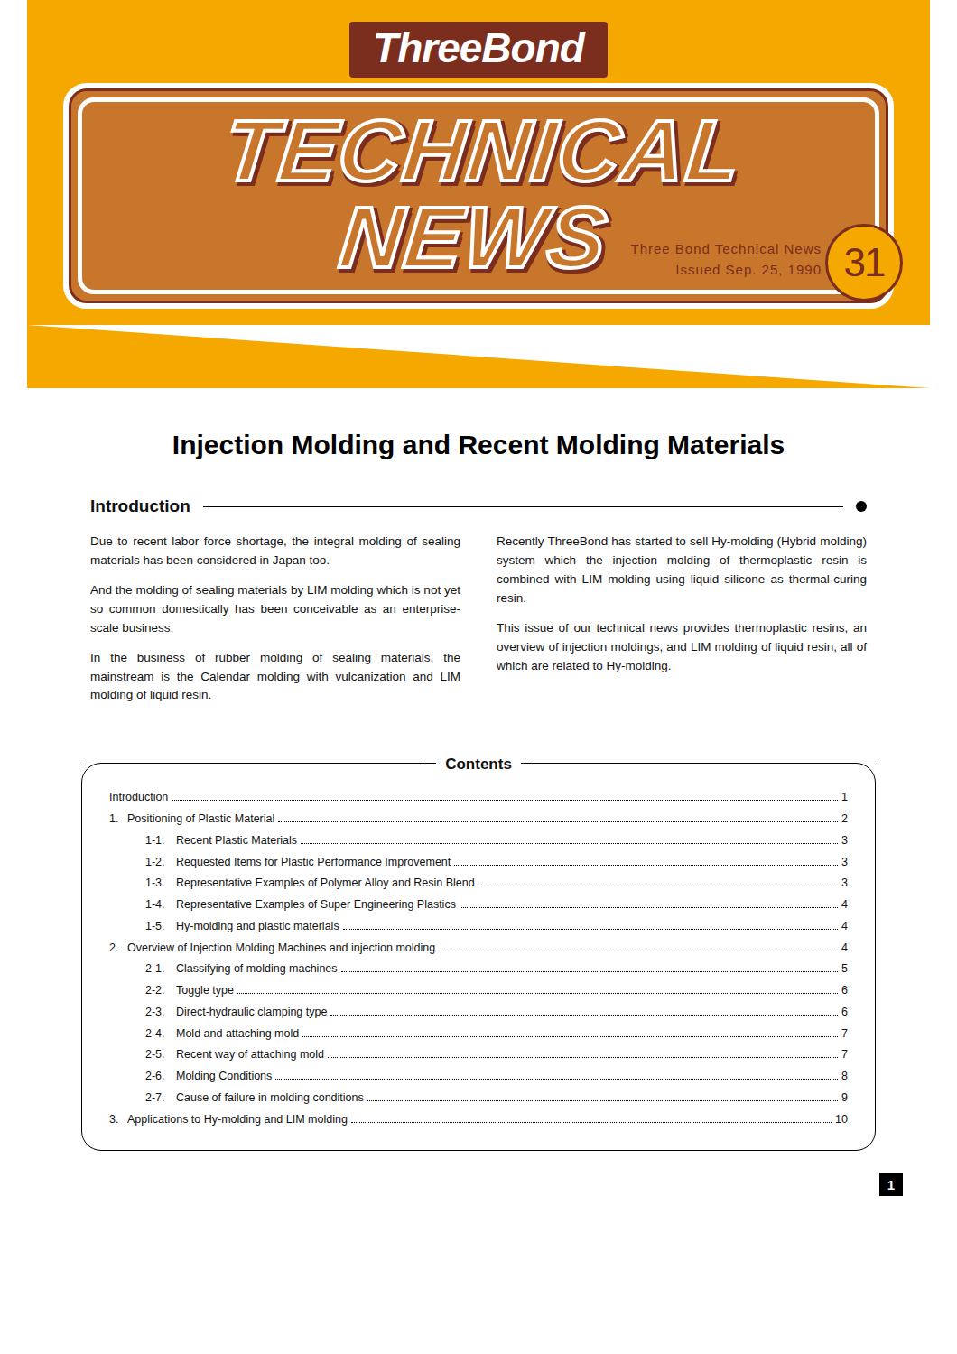ThreeBond
TECHNICAL NEWS
Three Bond Technical News
Issued Sep. 25, 1990
31
Injection Molding and Recent Molding Materials
Introduction
Due to recent labor force shortage, the integral molding of sealing materials has been considered in Japan too.
And the molding of sealing materials by LIM molding which is not yet so common domestically has been conceivable as an enterprise-scale business.
In the business of rubber molding of sealing materials, the mainstream is the Calendar molding with vulcanization and LIM molding of liquid resin.
Recently ThreeBond has started to sell Hy-molding (Hybrid molding) system which the injection molding of thermoplastic resin is combined with LIM molding using liquid silicone as thermal-curing resin.
This issue of our technical news provides thermoplastic resins, an overview of injection moldings, and LIM molding of liquid resin, all of which are related to Hy-molding.
Contents
Introduction 1
1. Positioning of Plastic Material 2
1-1. Recent Plastic Materials 3
1-2. Requested Items for Plastic Performance Improvement 3
1-3. Representative Examples of Polymer Alloy and Resin Blend 3
1-4. Representative Examples of Super Engineering Plastics 4
1-5. Hy-molding and plastic materials 4
2. Overview of Injection Molding Machines and injection molding 4
2-1. Classifying of molding machines 5
2-2. Toggle type 6
2-3. Direct-hydraulic clamping type 6
2-4. Mold and attaching mold 7
2-5. Recent way of attaching mold 7
2-6. Molding Conditions 8
2-7. Cause of failure in molding conditions 9
3. Applications to Hy-molding and LIM molding 10
1